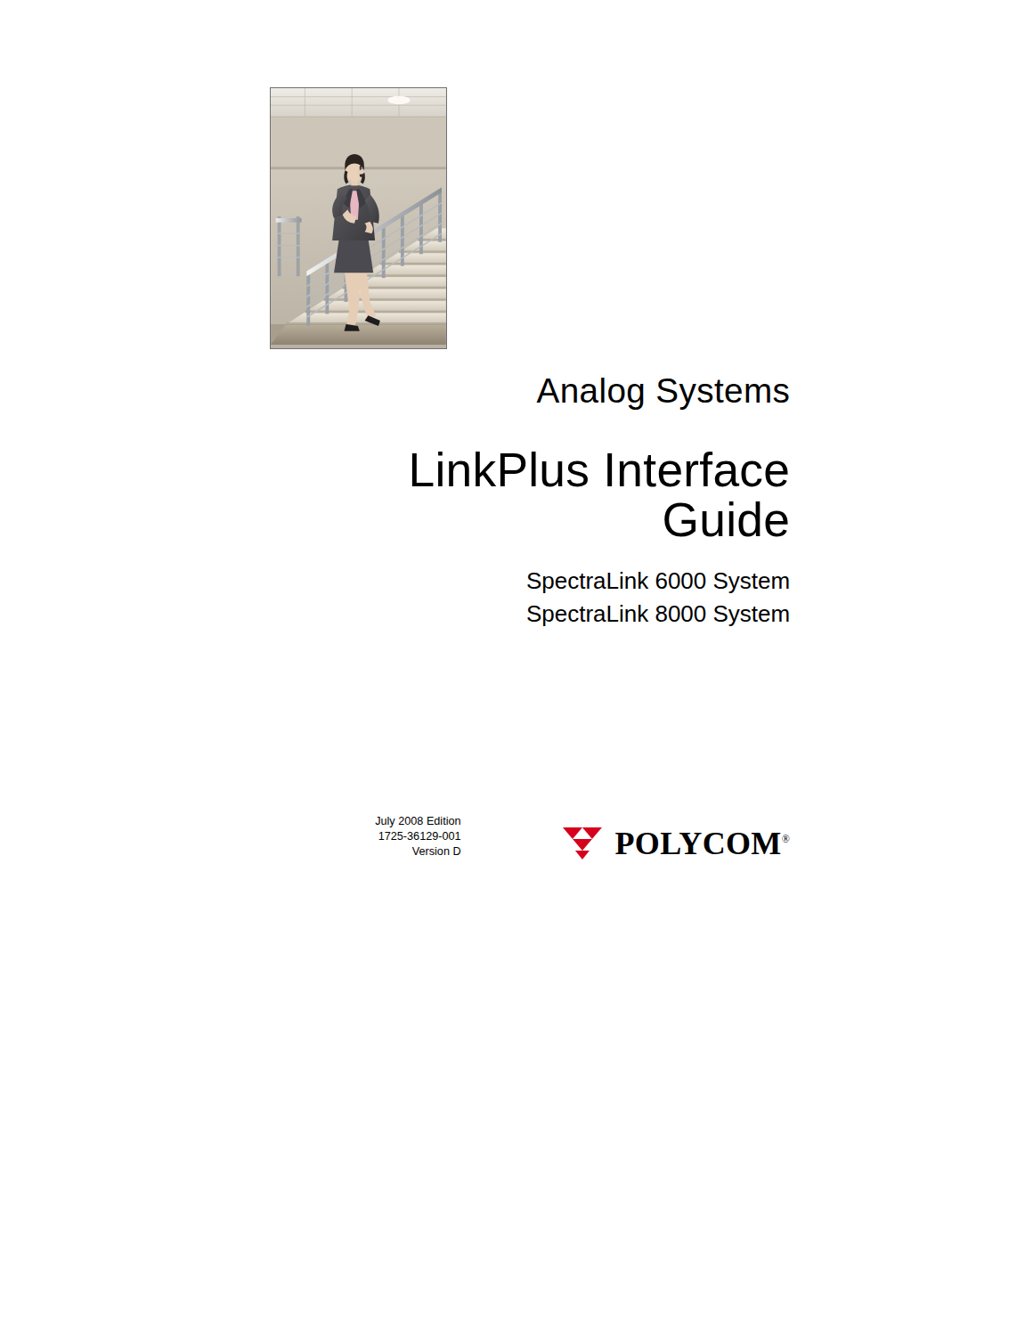Analog Systems
LinkPlus Interface Guide
SpectraLink 6000 System SpectraLink 8000 System
July 2008 Edition 1725-36129-001 Version D
POLYCOM®